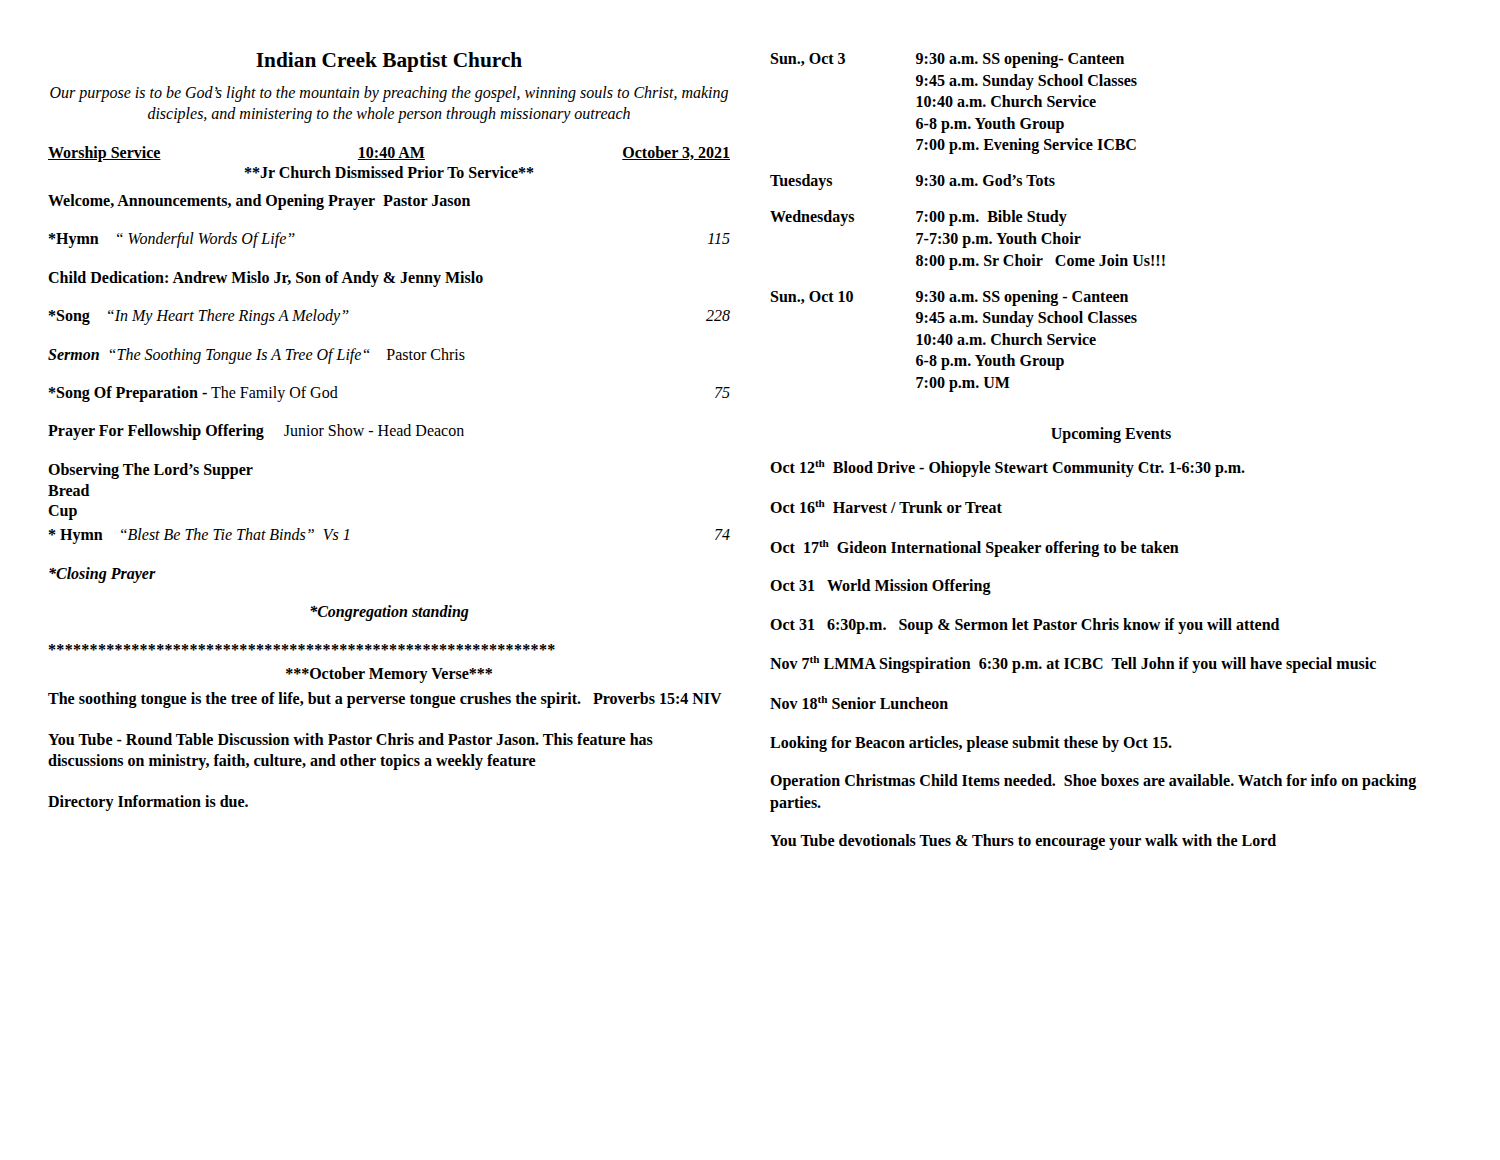Indian Creek Baptist Church
Our purpose is to be God’s light to the mountain by preaching the gospel, winning souls to Christ, making disciples, and ministering to the whole person through missionary outreach
Worship Service 10:40 AM October 3, 2021
**Jr Church Dismissed Prior To Service**
Welcome, Announcements, and Opening Prayer Pastor Jason
*Hymn “ Wonderful Words Of Life” 115
Child Dedication: Andrew Mislo Jr, Son of Andy & Jenny Mislo
*Song “In My Heart There Rings A Melody” 228
Sermon “The Soothing Tongue Is A Tree Of Life“ Pastor Chris
*Song Of Preparation - The Family Of God 75
Prayer For Fellowship Offering Junior Show - Head Deacon
Observing The Lord’s Supper
Bread
Cup
* Hymn “Blest Be The Tie That Binds” Vs 1 74
*Closing Prayer
*Congregation standing
*************************************************************
***October Memory Verse***
The soothing tongue is the tree of life, but a perverse tongue crushes the spirit. Proverbs 15:4 NIV
You Tube - Round Table Discussion with Pastor Chris and Pastor Jason. This feature has discussions on ministry, faith, culture, and other topics a weekly feature
Directory Information is due.
| Sun., Oct 3 | 9:30 a.m. SS opening- Canteen 9:45 a.m. Sunday School Classes 10:40 a.m. Church Service 6-8 p.m. Youth Group 7:00 p.m. Evening Service ICBC |
| Tuesdays | 9:30 a.m. God’s Tots |
| Wednesdays | 7:00 p.m. Bible Study 7-7:30 p.m. Youth Choir 8:00 p.m. Sr Choir Come Join Us!!! |
| Sun., Oct 10 | 9:30 a.m. SS opening - Canteen 9:45 a.m. Sunday School Classes 10:40 a.m. Church Service 6-8 p.m. Youth Group 7:00 p.m. UM |
Upcoming Events
Oct 12th Blood Drive - Ohiopyle Stewart Community Ctr. 1-6:30 p.m.
Oct 16th Harvest / Trunk or Treat
Oct 17th Gideon International Speaker offering to be taken
Oct 31 World Mission Offering
Oct 31 6:30p.m. Soup & Sermon let Pastor Chris know if you will attend
Nov 7th LMMA Singspiration 6:30 p.m. at ICBC Tell John if you will have special music
Nov 18th Senior Luncheon
Looking for Beacon articles, please submit these by Oct 15.
Operation Christmas Child Items needed. Shoe boxes are available. Watch for info on packing parties.
You Tube devotionals Tues & Thurs to encourage your walk with the Lord